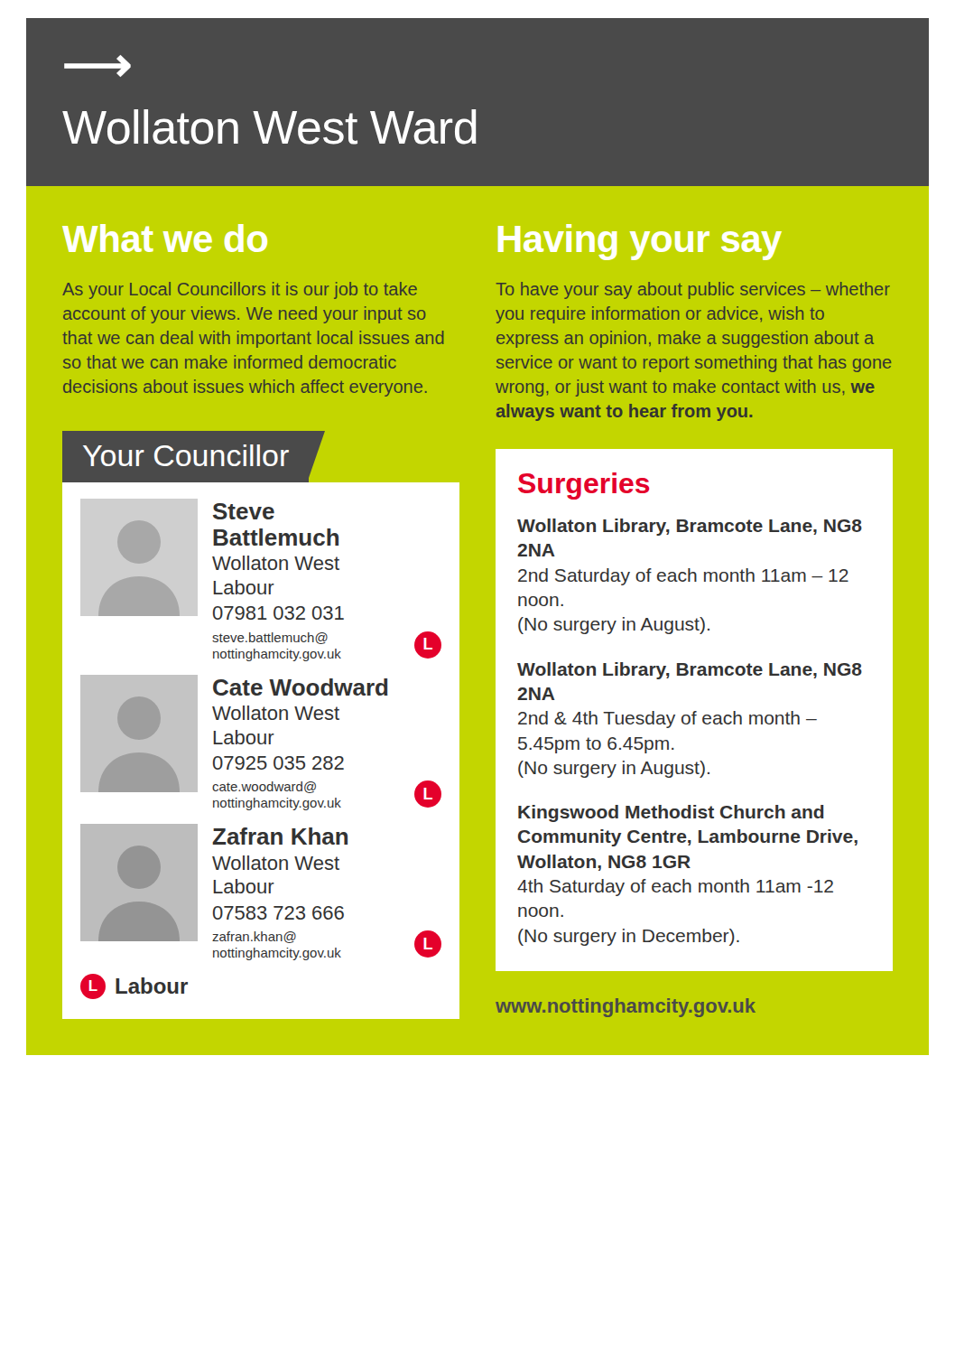⟶
Wollaton West Ward
What we do
As your Local Councillors it is our job to take account of your views. We need your input so that we can deal with important local issues and so that we can make informed democratic decisions about issues which affect everyone.
Your Councillor
Steve Battlemuch
Wollaton West
Labour
07981 032 031
steve.battlemuch@
nottinghamcity.gov.uk
L
Cate Woodward
Wollaton West
Labour
07925 035 282
cate.woodward@
nottinghamcity.gov.uk
L
Zafran Khan
Wollaton West
Labour
07583 723 666
zafran.khan@
nottinghamcity.gov.uk
L
L
Labour
Having your say
To have your say about public services – whether you require information or advice, wish to express an opinion, make a suggestion about a service or want to report something that has gone wrong, or just want to make contact with us, we always want to hear from you.
Surgeries
Wollaton Library, Bramcote Lane, NG8 2NA
2nd Saturday of each month 11am – 12 noon.
(No surgery in August).
Wollaton Library, Bramcote Lane, NG8 2NA
2nd & 4th Tuesday of each month – 5.45pm to 6.45pm.
(No surgery in August).
Kingswood Methodist Church and Community Centre, Lambourne Drive, Wollaton, NG8 1GR
4th Saturday of each month 11am -12 noon.
(No surgery in December).
www.nottinghamcity.gov.uk